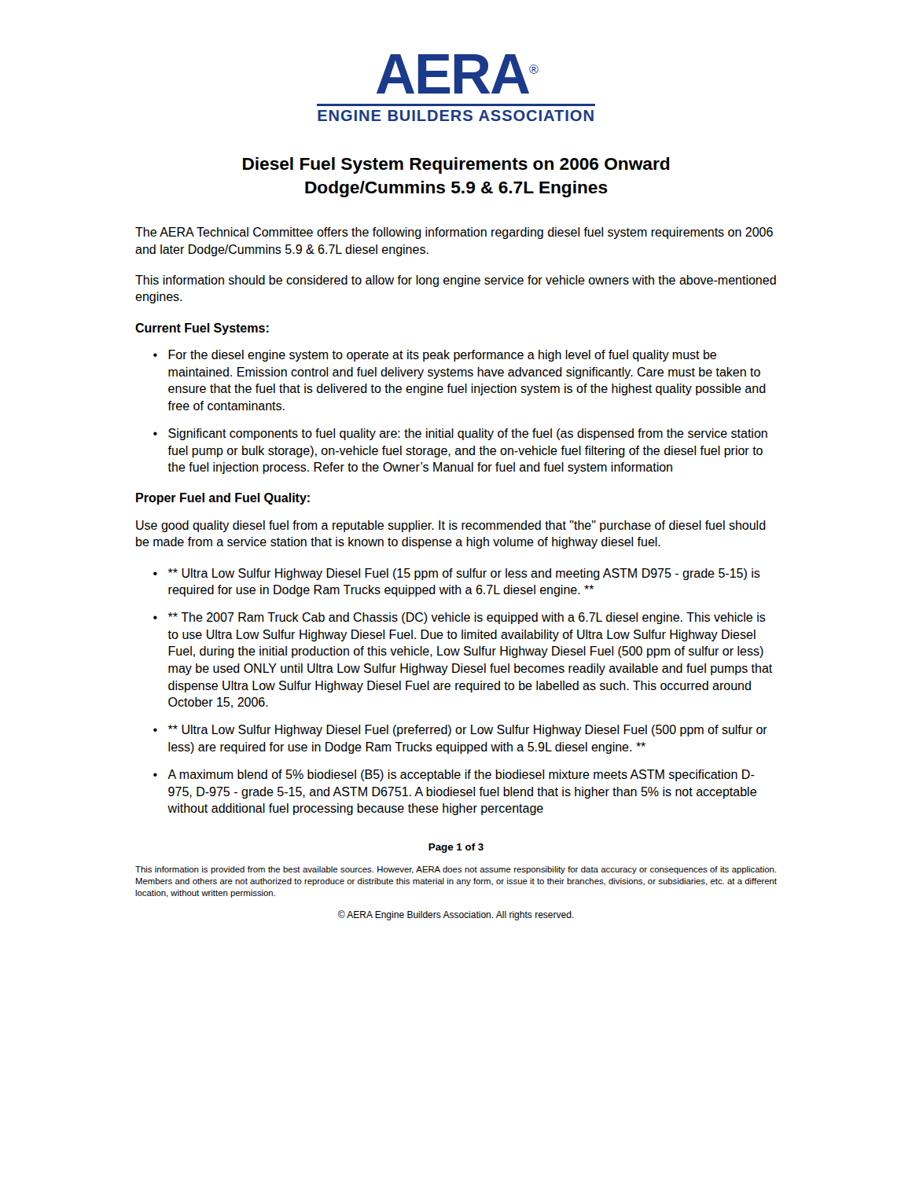AERA® ENGINE BUILDERS ASSOCIATION
Diesel Fuel System Requirements on 2006 Onward
Dodge/Cummins 5.9 & 6.7L Engines
The AERA Technical Committee offers the following information regarding diesel fuel system requirements on 2006 and later Dodge/Cummins 5.9 & 6.7L diesel engines.
This information should be considered to allow for long engine service for vehicle owners with the above-mentioned engines.
Current Fuel Systems:
For the diesel engine system to operate at its peak performance a high level of fuel quality must be maintained. Emission control and fuel delivery systems have advanced significantly. Care must be taken to ensure that the fuel that is delivered to the engine fuel injection system is of the highest quality possible and free of contaminants.
Significant components to fuel quality are: the initial quality of the fuel (as dispensed from the service station fuel pump or bulk storage), on-vehicle fuel storage, and the on-vehicle fuel filtering of the diesel fuel prior to the fuel injection process. Refer to the Owner’s Manual for fuel and fuel system information
Proper Fuel and Fuel Quality:
Use good quality diesel fuel from a reputable supplier. It is recommended that "the" purchase of diesel fuel should be made from a service station that is known to dispense a high volume of highway diesel fuel.
** Ultra Low Sulfur Highway Diesel Fuel (15 ppm of sulfur or less and meeting ASTM D975 - grade 5-15) is required for use in Dodge Ram Trucks equipped with a 6.7L diesel engine. **
** The 2007 Ram Truck Cab and Chassis (DC) vehicle is equipped with a 6.7L diesel engine. This vehicle is to use Ultra Low Sulfur Highway Diesel Fuel. Due to limited availability of Ultra Low Sulfur Highway Diesel Fuel, during the initial production of this vehicle, Low Sulfur Highway Diesel Fuel (500 ppm of sulfur or less) may be used ONLY until Ultra Low Sulfur Highway Diesel fuel becomes readily available and fuel pumps that dispense Ultra Low Sulfur Highway Diesel Fuel are required to be labelled as such. This occurred around October 15, 2006.
** Ultra Low Sulfur Highway Diesel Fuel (preferred) or Low Sulfur Highway Diesel Fuel (500 ppm of sulfur or less) are required for use in Dodge Ram Trucks equipped with a 5.9L diesel engine. **
A maximum blend of 5% biodiesel (B5) is acceptable if the biodiesel mixture meets ASTM specification D-975, D-975 - grade 5-15, and ASTM D6751. A biodiesel fuel blend that is higher than 5% is not acceptable without additional fuel processing because these higher percentage
Page 1 of 3
This information is provided from the best available sources. However, AERA does not assume responsibility for data accuracy or consequences of its application. Members and others are not authorized to reproduce or distribute this material in any form, or issue it to their branches, divisions, or subsidiaries, etc. at a different location, without written permission.
© AERA Engine Builders Association. All rights reserved.